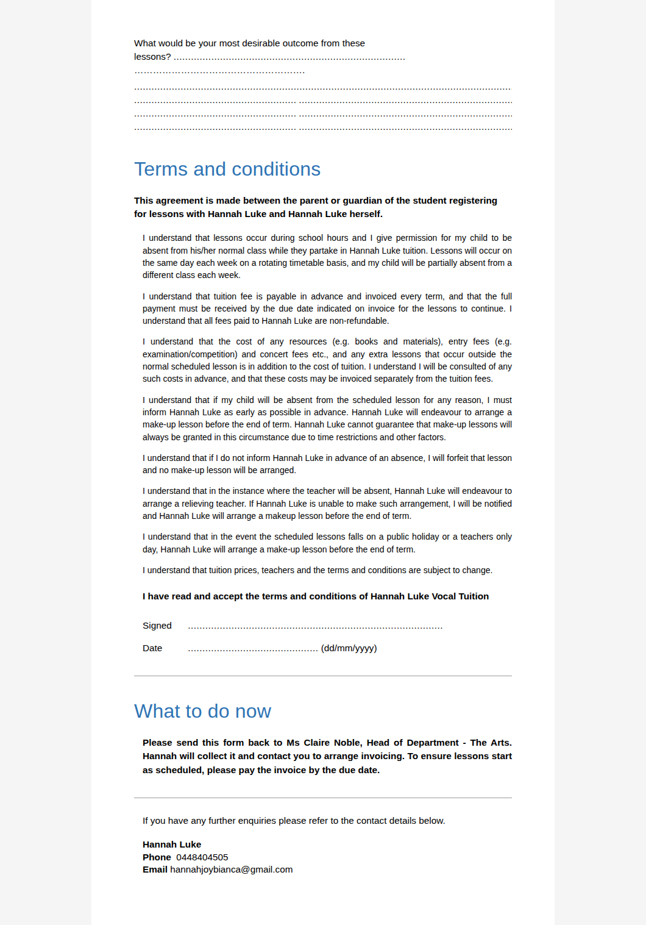What would be your most desirable outcome from these
lessons? ................................................................................ ……………………………………………….
.............................................................................................................................................................
........................................................ ...................................................................................................
........................................................ ...................................................................................................
........................................................ ...................................................................................................
Terms and conditions
This agreement is made between the parent or guardian of the student registering for lessons with Hannah Luke and Hannah Luke herself.
I understand that lessons occur during school hours and I give permission for my child to be absent from his/her normal class while they partake in Hannah Luke tuition. Lessons will occur on the same day each week on a rotating timetable basis, and my child will be partially absent from a different class each week.
I understand that tuition fee is payable in advance and invoiced every term, and that the full payment must be received by the due date indicated on invoice for the lessons to continue. I understand that all fees paid to Hannah Luke are non-refundable.
I understand that the cost of any resources (e.g. books and materials), entry fees (e.g. examination/competition) and concert fees etc., and any extra lessons that occur outside the normal scheduled lesson is in addition to the cost of tuition. I understand I will be consulted of any such costs in advance, and that these costs may be invoiced separately from the tuition fees.
I understand that if my child will be absent from the scheduled lesson for any reason, I must inform Hannah Luke as early as possible in advance. Hannah Luke will endeavour to arrange a make-up lesson before the end of term. Hannah Luke cannot guarantee that make-up lessons will always be granted in this circumstance due to time restrictions and other factors.
I understand that if I do not inform Hannah Luke in advance of an absence, I will forfeit that lesson and no make-up lesson will be arranged.
I understand that in the instance where the teacher will be absent, Hannah Luke will endeavour to arrange a relieving teacher. If Hannah Luke is unable to make such arrangement, I will be notified and Hannah Luke will arrange a makeup lesson before the end of term.
I understand that in the event the scheduled lessons falls on a public holiday or a teachers only day, Hannah Luke will arrange a make-up lesson before the end of term.
I understand that tuition prices, teachers and the terms and conditions are subject to change.
I have read and accept the terms and conditions of Hannah Luke Vocal Tuition
Signed ........................................................................................
Date ............................................. (dd/mm/yyyy)
What to do now
Please send this form back to Ms Claire Noble, Head of Department - The Arts. Hannah will collect it and contact you to arrange invoicing. To ensure lessons start as scheduled, please pay the invoice by the due date.
If you have any further enquiries please refer to the contact details below.
Hannah Luke
Phone 0448404505
Email hannahjoybianca@gmail.com